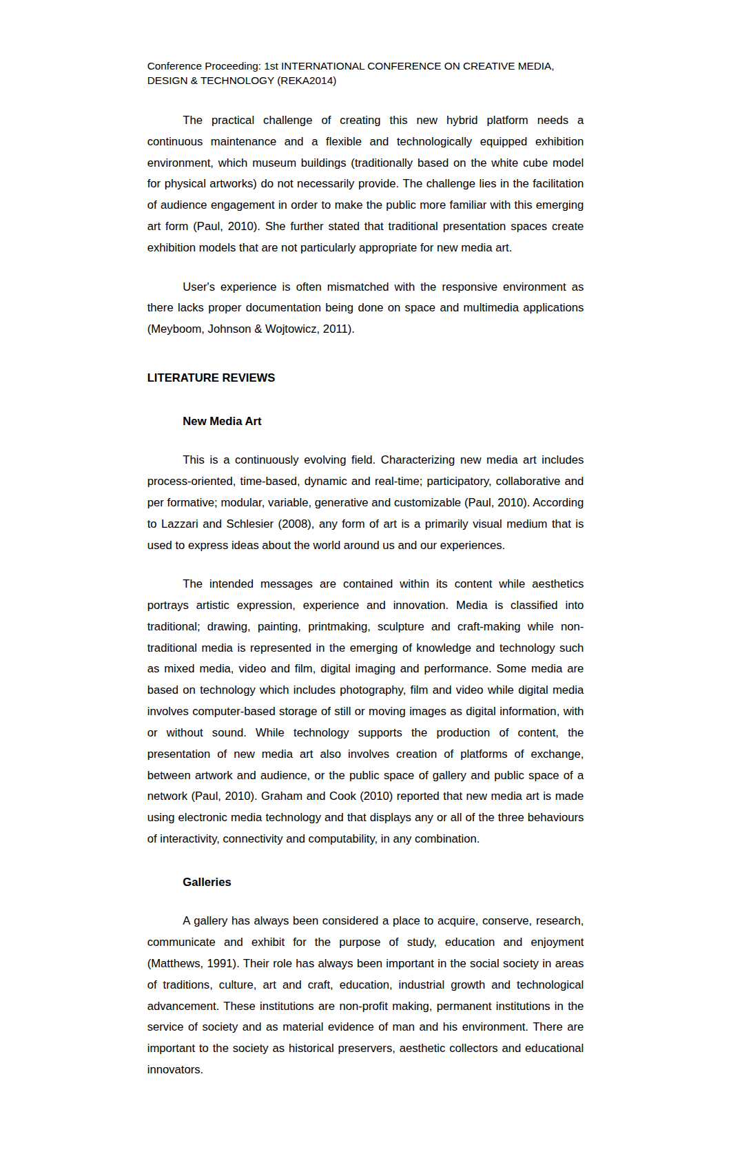Conference Proceeding: 1st INTERNATIONAL CONFERENCE ON CREATIVE MEDIA, DESIGN & TECHNOLOGY (REKA2014)
The practical challenge of creating this new hybrid platform needs a continuous maintenance and a flexible and technologically equipped exhibition environment, which museum buildings (traditionally based on the white cube model for physical artworks) do not necessarily provide. The challenge lies in the facilitation of audience engagement in order to make the public more familiar with this emerging art form (Paul, 2010). She further stated that traditional presentation spaces create exhibition models that are not particularly appropriate for new media art.
User's experience is often mismatched with the responsive environment as there lacks proper documentation being done on space and multimedia applications (Meyboom, Johnson & Wojtowicz, 2011).
LITERATURE REVIEWS
New Media Art
This is a continuously evolving field. Characterizing new media art includes process-oriented, time-based, dynamic and real-time; participatory, collaborative and per formative; modular, variable, generative and customizable (Paul, 2010). According to Lazzari and Schlesier (2008), any form of art is a primarily visual medium that is used to express ideas about the world around us and our experiences.
The intended messages are contained within its content while aesthetics portrays artistic expression, experience and innovation. Media is classified into traditional; drawing, painting, printmaking, sculpture and craft-making while non-traditional media is represented in the emerging of knowledge and technology such as mixed media, video and film, digital imaging and performance. Some media are based on technology which includes photography, film and video while digital media involves computer-based storage of still or moving images as digital information, with or without sound. While technology supports the production of content, the presentation of new media art also involves creation of platforms of exchange, between artwork and audience, or the public space of gallery and public space of a network (Paul, 2010). Graham and Cook (2010) reported that new media art is made using electronic media technology and that displays any or all of the three behaviours of interactivity, connectivity and computability, in any combination.
Galleries
A gallery has always been considered a place to acquire, conserve, research, communicate and exhibit for the purpose of study, education and enjoyment (Matthews, 1991). Their role has always been important in the social society in areas of traditions, culture, art and craft, education, industrial growth and technological advancement. These institutions are non-profit making, permanent institutions in the service of society and as material evidence of man and his environment. There are important to the society as historical preservers, aesthetic collectors and educational innovators.